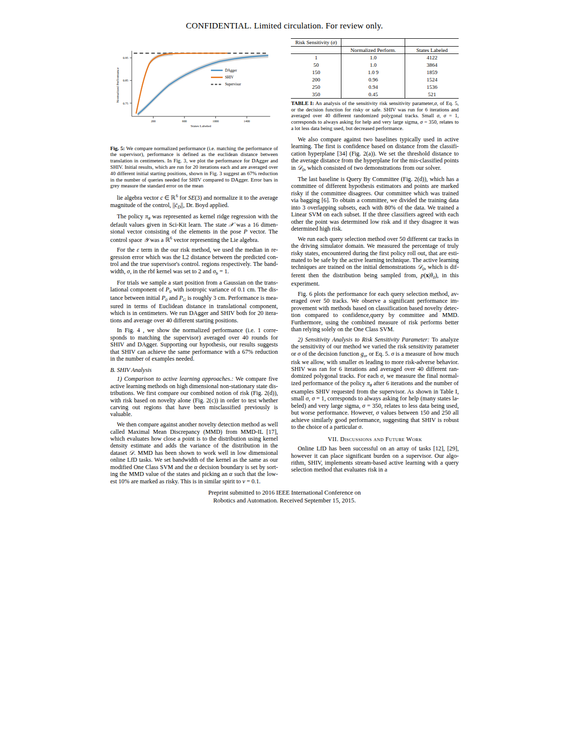CONFIDENTIAL. Limited circulation. For review only.
0.95 0.85 0.75 200 600 1000 1400 Normalized Performance States Labeled DAgger SHIV Supervisor
Fig. 5: We compare normalized performance (i.e. matching the performance of the supervisor), performance is defined as the euclidean distance between translation in centimeters. In Fig. 3, we plot the performance for DAgger and SHIV. Initial results, which are run for 20 iterations each and are averaged over 40 different initial starting positions, shown in Fig. 3 suggest an 67% reduction in the number of queries needed for SHIV compared to DAgger. Error bars in grey measure the standard error on the mean
lie algebra vector c ∈ ℝ6 for SE(3) and normalize it to the average magnitude of the control, ||c̄D||, Dr. Boyd applied.
The policy πθ was represented as kernel ridge regression with the default values given in Sci-Kit learn. The state 𝒳 was a 16 dimensional vector consisting of the elements in the pose P vector. The control space 𝒴 was a ℝ6 vector representing the Lie algebra.
For the ε term in the our risk method, we used the median in regression error which was the L2 distance between the predicted control and the true supervisor's control. regions respectively. The bandwidth, σ, in the rbf kernel was set to 2 and σb = 1.
For trials we sample a start position from a Gaussian on the translational component of P0 with isotropic variance of 0.1 cm. The distance between initial P0 and PG is roughly 3 cm. Performance is measured in terms of Euclidean distance in translational component, which is in centimeters. We run DAgger and SHIV both for 20 iterations and average over 40 different starting positions.
In Fig. 4 , we show the normalized performance (i.e. 1 corresponds to matching the supervisor) averaged over 40 rounds for SHIV and DAgger. Supporting our hypothesis, our results suggests that SHIV can achieve the same performance with a 67% reduction in the number of examples needed.
B. SHIV Analysis
1) Comparison to active learning approaches.: We compare five active learning methods on high dimensional non-stationary state distributions. We first compare our combined notion of risk (Fig. 2(d)), with risk based on novelty alone (Fig. 2(c)) in order to test whether carving out regions that have been misclassified previously is valuable.
We then compare against another novelty detection method as well called Maximal Mean Discrepancy (MMD) from MMD-IL [17], which evaluates how close a point is to the distribution using kernel density estimate and adds the variance of the distribution in the dataset 𝒟. MMD has been shown to work well in low dimensional online LfD tasks. We set bandwidth of the kernel as the same as our modified One Class SVM and the α decision boundary is set by sorting the MMD value of the states and picking an α such that the lowest 10% are marked as risky. This is in similar spirit to ν = 0.1.
| Risk Sensitivity ( σ ) | | |
| --- | --- | --- |
| | Normalized Perform. | States Labeled |
| 1 | 1.0 | 4122 |
| 50 | 1.0 | 3864 |
| 150 | 1.0 9 | 1859 |
| 200 | 0.96 | 1524 |
| 250 | 0.94 | 1536 |
| 350 | 0.45 | 521 |
TABLE I: An analysis of the sensitivity risk sensitivity parameter,σ, of Eq. 5, or the decision function for risky or safe. SHIV was run for 6 iterations and averaged over 40 different randomized polygonal tracks. Small σ, σ = 1, corresponds to always asking for help and very large sigma, σ = 350, relates to a lot less data being used, but decreased performance.
We also compare against two baselines typically used in active learning. The first is confidence based on distance from the classification hyperplane [34] (Fig. 2(a)). We set the threshold distance to the average distance from the hyperplane for the mis-classified points in 𝒟0, which consisted of two demonstrations from our solver.
The last baseline is Query By Committee (Fig. 2(d)), which has a committee of different hypothesis estimators and points are marked risky if the committee disagrees. Our committee which was trained via bagging [6]. To obtain a committee, we divided the training data into 3 overlapping subsets, each with 80% of the data. We trained a Linear SVM on each subset. If the three classifiers agreed with each other the point was determined low risk and if they disagree it was determined high risk.
We run each query selection method over 50 different car tracks in the driving simulator domain. We measured the percentage of truly risky states, encountered during the first policy roll out, that are estimated to be safe by the active learning technique. The active learning techniques are trained on the initial demonstrations 𝒟0, which is different then the distribution being sampled from, p(x|θ0), in this experiment.
Fig. 6 plots the performance for each query selection method, averaged over 50 tracks. We observe a significant performance improvement with methods based on classification based novelty detection compared to confidence,query by committee and MMD. Furthermore, using the combined measure of risk performs better than relying solely on the One Class SVM.
2) Sensitivity Analysis to Risk Sensitivity Parameter: To analyze the sensitivity of our method we varied the risk sensitivity parameter or σ of the decision function gσ, or Eq. 5. σ is a measure of how much risk we allow, with smaller σs leading to more risk-adverse behavior. SHIV was ran for 6 iterations and averaged over 40 different randomized polygonal tracks. For each σ, we measure the final normalized performance of the policy πθ after 6 iterations and the number of examples SHIV requested from the supervisor. As shown in Table I, small σ, σ = 1, corresponds to always asking for help (many states labeled) and very large sigma, σ = 350, relates to less data being used, but worse performance. However, σ values between 150 and 250 all achieve similarly good performance, suggesting that SHIV is robust to the choice of a particular σ.
VII. Discussions and Future Work
Online LfD has been successful on an array of tasks [12], [29], however it can place significant burden on a supervisor. Our algorithm, SHIV, implements stream-based active learning with a query selection method that evaluates risk in a
Preprint submitted to 2016 IEEE International Conference on
Robotics and Automation. Received September 15, 2015.